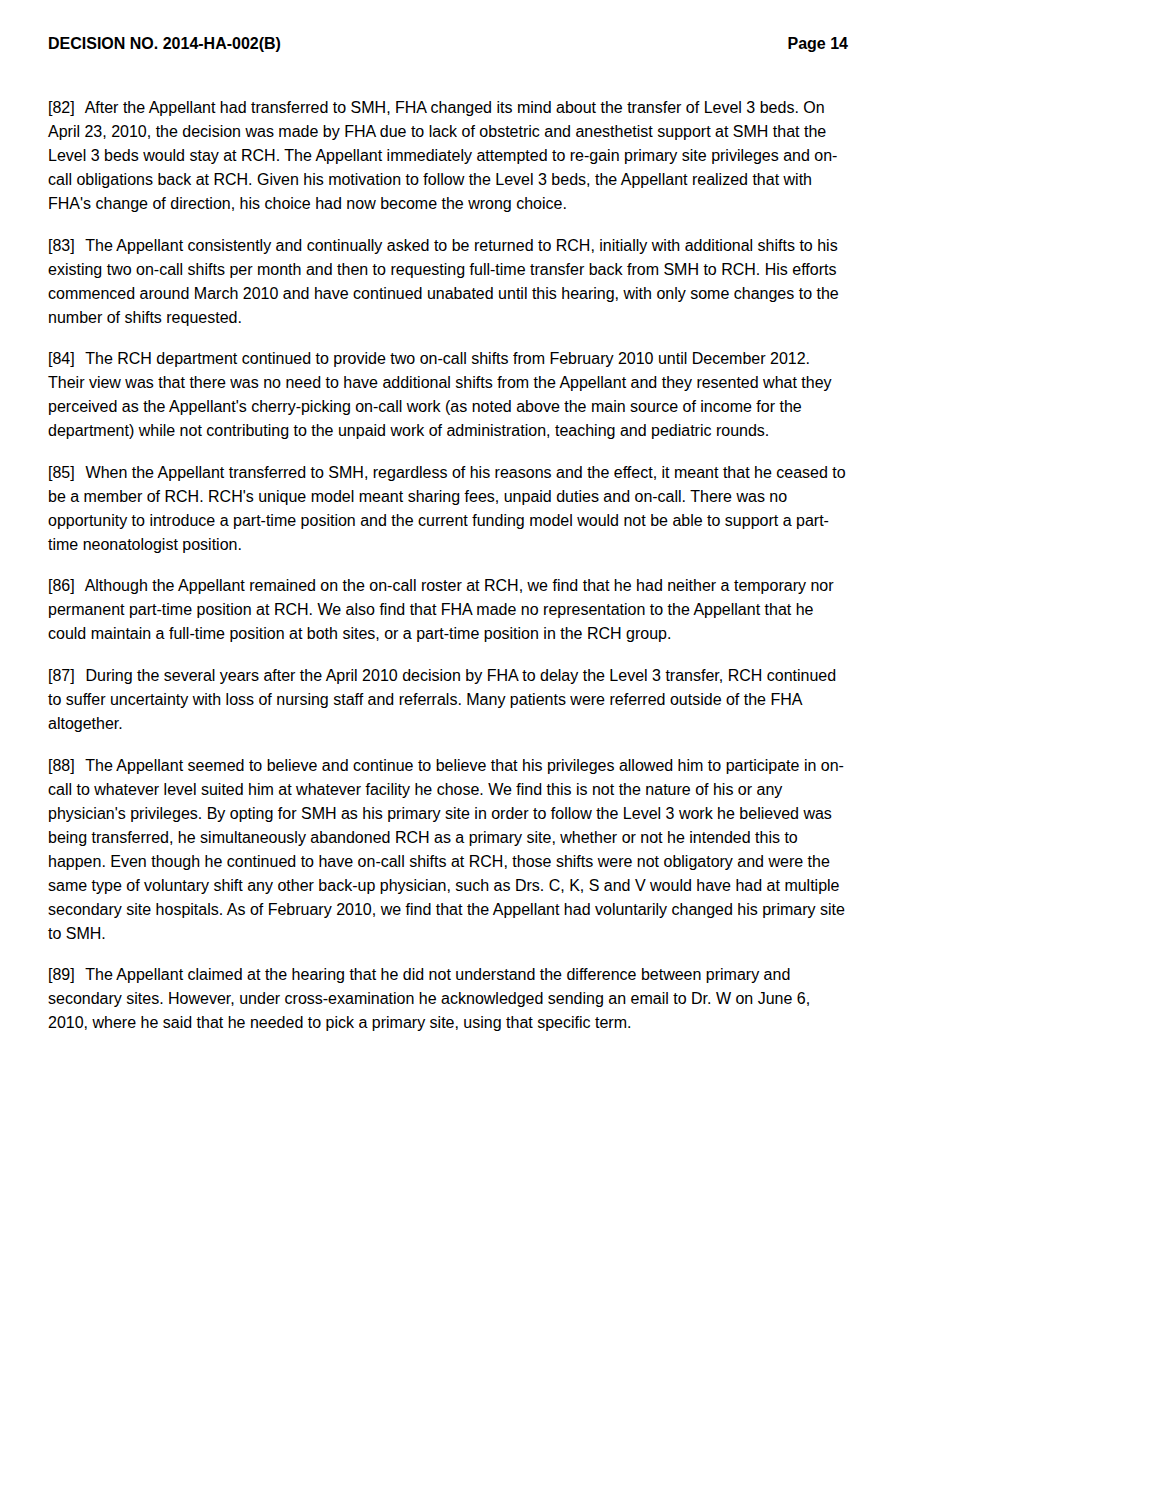Decision No. 2014-HA-002(b) Page 14
[82] After the Appellant had transferred to SMH, FHA changed its mind about the transfer of Level 3 beds. On April 23, 2010, the decision was made by FHA due to lack of obstetric and anesthetist support at SMH that the Level 3 beds would stay at RCH. The Appellant immediately attempted to re-gain primary site privileges and on-call obligations back at RCH. Given his motivation to follow the Level 3 beds, the Appellant realized that with FHA's change of direction, his choice had now become the wrong choice.
[83] The Appellant consistently and continually asked to be returned to RCH, initially with additional shifts to his existing two on-call shifts per month and then to requesting full-time transfer back from SMH to RCH. His efforts commenced around March 2010 and have continued unabated until this hearing, with only some changes to the number of shifts requested.
[84] The RCH department continued to provide two on-call shifts from February 2010 until December 2012. Their view was that there was no need to have additional shifts from the Appellant and they resented what they perceived as the Appellant's cherry-picking on-call work (as noted above the main source of income for the department) while not contributing to the unpaid work of administration, teaching and pediatric rounds.
[85] When the Appellant transferred to SMH, regardless of his reasons and the effect, it meant that he ceased to be a member of RCH. RCH's unique model meant sharing fees, unpaid duties and on-call. There was no opportunity to introduce a part-time position and the current funding model would not be able to support a part-time neonatologist position.
[86] Although the Appellant remained on the on-call roster at RCH, we find that he had neither a temporary nor permanent part-time position at RCH. We also find that FHA made no representation to the Appellant that he could maintain a full-time position at both sites, or a part-time position in the RCH group.
[87] During the several years after the April 2010 decision by FHA to delay the Level 3 transfer, RCH continued to suffer uncertainty with loss of nursing staff and referrals. Many patients were referred outside of the FHA altogether.
[88] The Appellant seemed to believe and continue to believe that his privileges allowed him to participate in on-call to whatever level suited him at whatever facility he chose. We find this is not the nature of his or any physician's privileges. By opting for SMH as his primary site in order to follow the Level 3 work he believed was being transferred, he simultaneously abandoned RCH as a primary site, whether or not he intended this to happen. Even though he continued to have on-call shifts at RCH, those shifts were not obligatory and were the same type of voluntary shift any other back-up physician, such as Drs. C, K, S and V would have had at multiple secondary site hospitals. As of February 2010, we find that the Appellant had voluntarily changed his primary site to SMH.
[89] The Appellant claimed at the hearing that he did not understand the difference between primary and secondary sites. However, under cross-examination he acknowledged sending an email to Dr. W on June 6, 2010, where he said that he needed to pick a primary site, using that specific term.